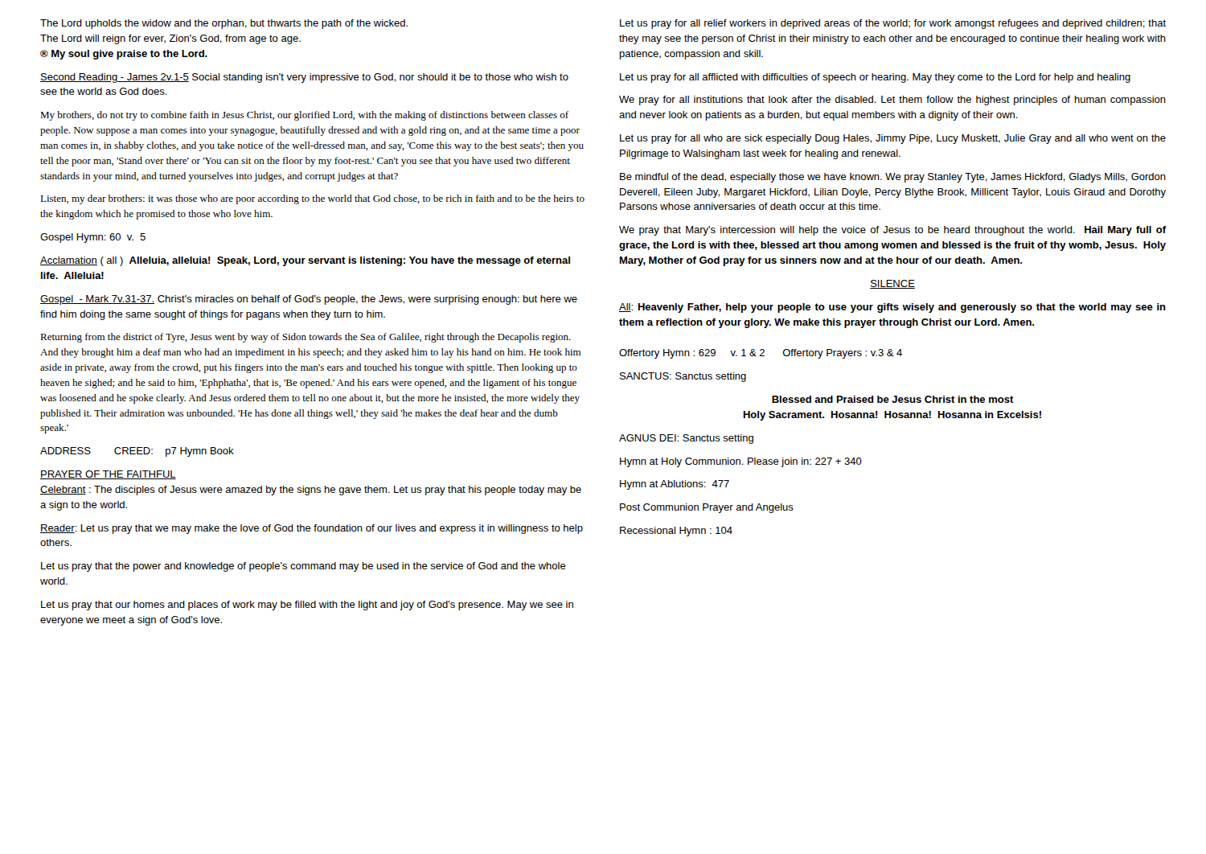The Lord upholds the widow and the orphan, but thwarts the path of the wicked.
The Lord will reign for ever, Zion's God, from age to age.
® My soul give praise to the Lord.
Second Reading - James 2v.1-5 Social standing isn't very impressive to God, nor should it be to those who wish to see the world as God does.
My brothers, do not try to combine faith in Jesus Christ, our glorified Lord, with the making of distinctions between classes of people. Now suppose a man comes into your synagogue, beautifully dressed and with a gold ring on, and at the same time a poor man comes in, in shabby clothes, and you take notice of the well-dressed man, and say, 'Come this way to the best seats'; then you tell the poor man, 'Stand over there' or 'You can sit on the floor by my foot-rest.' Can't you see that you have used two different standards in your mind, and turned yourselves into judges, and corrupt judges at that?
Listen, my dear brothers: it was those who are poor according to the world that God chose, to be rich in faith and to be the heirs to the kingdom which he promised to those who love him.
Gospel Hymn: 60 v. 5
Acclamation ( all ) Alleluia, alleluia! Speak, Lord, your servant is listening: You have the message of eternal life. Alleluia!
Gospel - Mark 7v.31-37. Christ's miracles on behalf of God's people, the Jews, were surprising enough: but here we find him doing the same sought of things for pagans when they turn to him.
Returning from the district of Tyre, Jesus went by way of Sidon towards the Sea of Galilee, right through the Decapolis region. And they brought him a deaf man who had an impediment in his speech; and they asked him to lay his hand on him. He took him aside in private, away from the crowd, put his fingers into the man's ears and touched his tongue with spittle. Then looking up to heaven he sighed; and he said to him, 'Ephphatha', that is, 'Be opened.' And his ears were opened, and the ligament of his tongue was loosened and he spoke clearly. And Jesus ordered them to tell no one about it, but the more he insisted, the more widely they published it. Their admiration was unbounded. 'He has done all things well,' they said 'he makes the deaf hear and the dumb speak.'
ADDRESS CREED: p7 Hymn Book
PRAYER OF THE FAITHFUL
Celebrant : The disciples of Jesus were amazed by the signs he gave them. Let us pray that his people today may be a sign to the world.
Reader: Let us pray that we may make the love of God the foundation of our lives and express it in willingness to help others.
Let us pray that the power and knowledge of people's command may be used in the service of God and the whole world.
Let us pray that our homes and places of work may be filled with the light and joy of God's presence. May we see in everyone we meet a sign of God's love.
Let us pray for all relief workers in deprived areas of the world; for work amongst refugees and deprived children; that they may see the person of Christ in their ministry to each other and be encouraged to continue their healing work with patience, compassion and skill.
Let us pray for all afflicted with difficulties of speech or hearing. May they come to the Lord for help and healing
We pray for all institutions that look after the disabled. Let them follow the highest principles of human compassion and never look on patients as a burden, but equal members with a dignity of their own.
Let us pray for all who are sick especially Doug Hales, Jimmy Pipe, Lucy Muskett, Julie Gray and all who went on the Pilgrimage to Walsingham last week for healing and renewal.
Be mindful of the dead, especially those we have known. We pray Stanley Tyte, James Hickford, Gladys Mills, Gordon Deverell, Eileen Juby, Margaret Hickford, Lilian Doyle, Percy Blythe Brook, Millicent Taylor, Louis Giraud and Dorothy Parsons whose anniversaries of death occur at this time.
We pray that Mary's intercession will help the voice of Jesus to be heard throughout the world. Hail Mary full of grace, the Lord is with thee, blessed art thou among women and blessed is the fruit of thy womb, Jesus. Holy Mary, Mother of God pray for us sinners now and at the hour of our death. Amen.
SILENCE
All: Heavenly Father, help your people to use your gifts wisely and generously so that the world may see in them a reflection of your glory. We make this prayer through Christ our Lord. Amen.
Offertory Hymn : 629 v. 1 & 2 Offertory Prayers : v.3 & 4
SANCTUS: Sanctus setting
Blessed and Praised be Jesus Christ in the most
Holy Sacrament. Hosanna! Hosanna! Hosanna in Excelsis!
AGNUS DEI: Sanctus setting
Hymn at Holy Communion. Please join in: 227 + 340
Hymn at Ablutions: 477
Post Communion Prayer and Angelus
Recessional Hymn : 104